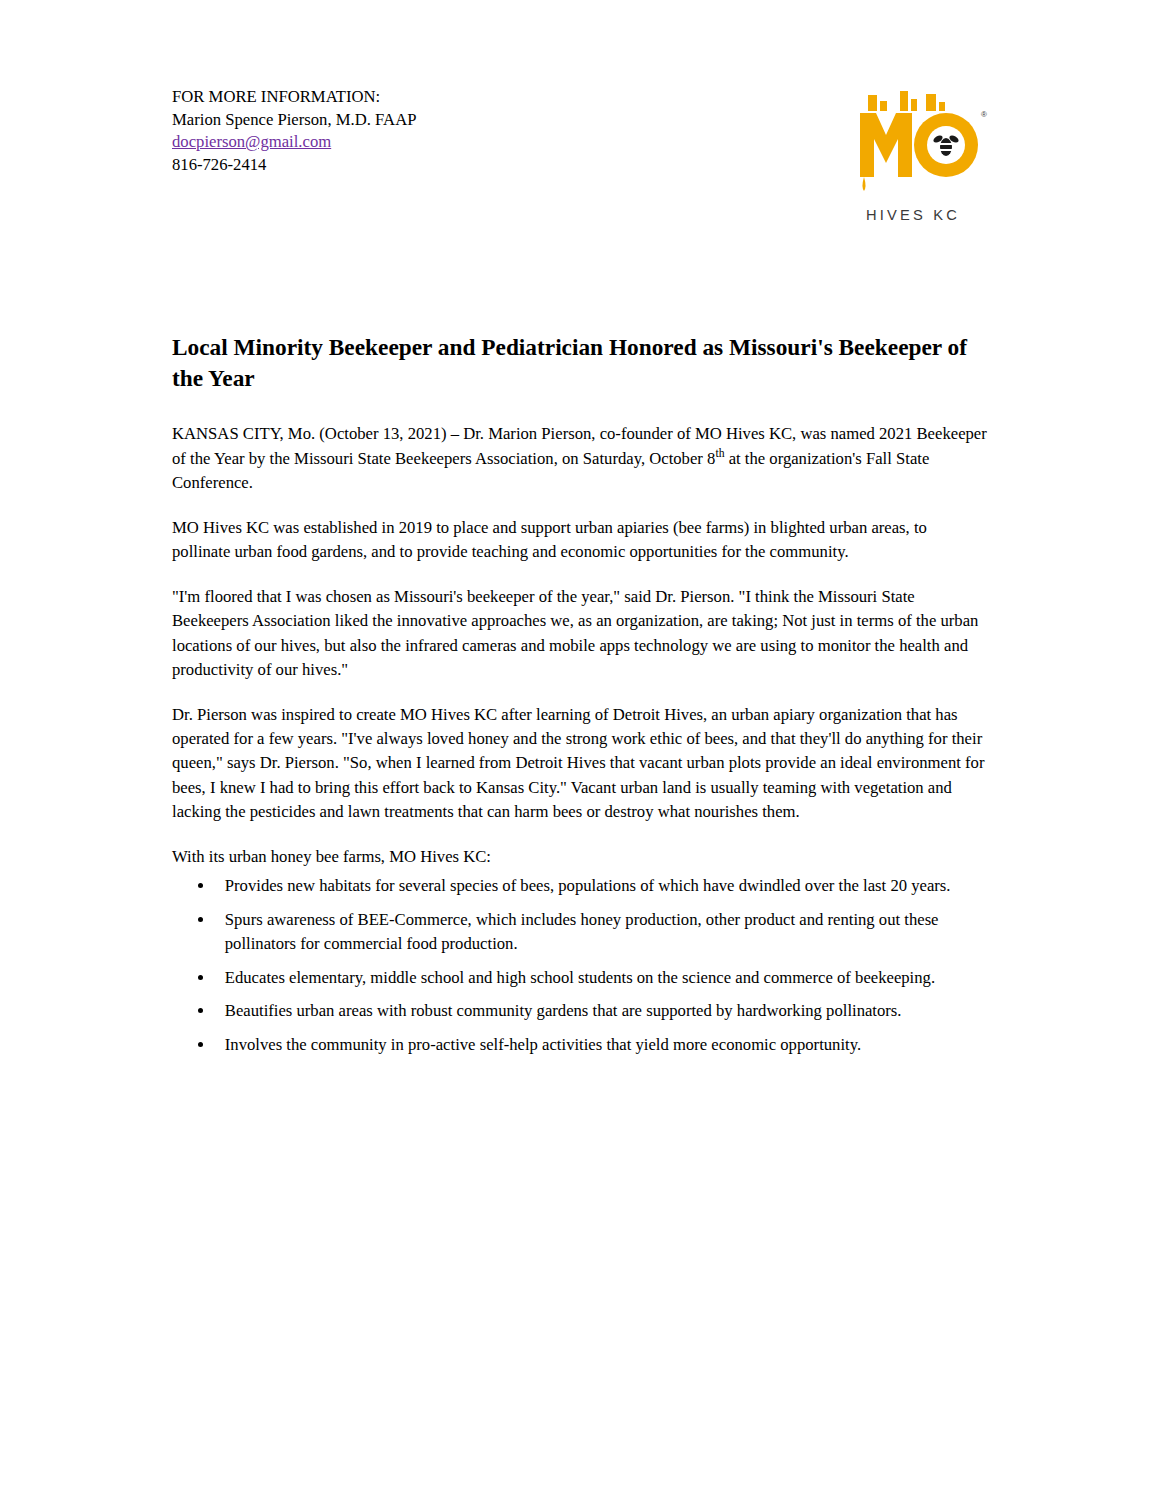FOR MORE INFORMATION:
Marion Spence Pierson, M.D. FAAP
docpierson@gmail.com
816-726-2414
®
HIVES KC
Local Minority Beekeeper and Pediatrician Honored as Missouri's Beekeeper of the Year
KANSAS CITY, Mo. (October 13, 2021) – Dr. Marion Pierson, co-founder of MO Hives KC, was named 2021 Beekeeper of the Year by the Missouri State Beekeepers Association, on Saturday, October 8th at the organization's Fall State Conference.
MO Hives KC was established in 2019 to place and support urban apiaries (bee farms) in blighted urban areas, to pollinate urban food gardens, and to provide teaching and economic opportunities for the community.
"I'm floored that I was chosen as Missouri's beekeeper of the year," said Dr. Pierson. "I think the Missouri State Beekeepers Association liked the innovative approaches we, as an organization, are taking; Not just in terms of the urban locations of our hives, but also the infrared cameras and mobile apps technology we are using to monitor the health and productivity of our hives."
Dr. Pierson was inspired to create MO Hives KC after learning of Detroit Hives, an urban apiary organization that has operated for a few years. "I've always loved honey and the strong work ethic of bees, and that they'll do anything for their queen," says Dr. Pierson. "So, when I learned from Detroit Hives that vacant urban plots provide an ideal environment for bees, I knew I had to bring this effort back to Kansas City." Vacant urban land is usually teaming with vegetation and lacking the pesticides and lawn treatments that can harm bees or destroy what nourishes them.
With its urban honey bee farms, MO Hives KC:
Provides new habitats for several species of bees, populations of which have dwindled over the last 20 years.
Spurs awareness of BEE-Commerce, which includes honey production, other product and renting out these pollinators for commercial food production.
Educates elementary, middle school and high school students on the science and commerce of beekeeping.
Beautifies urban areas with robust community gardens that are supported by hardworking pollinators.
Involves the community in pro-active self-help activities that yield more economic opportunity.